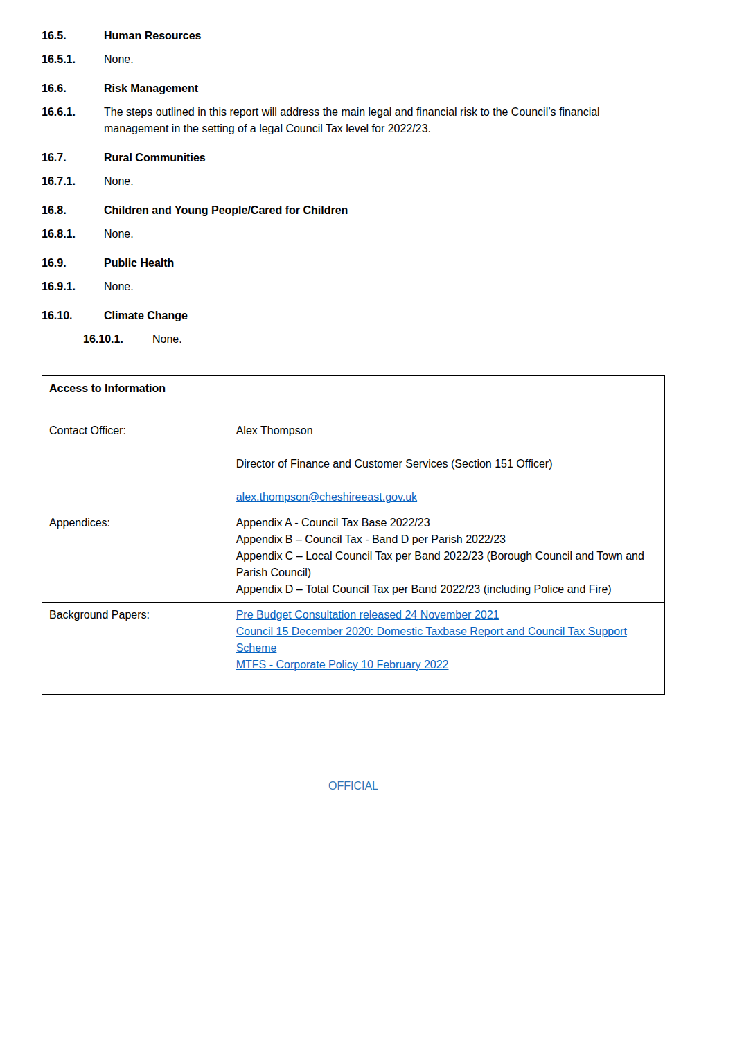16.5. Human Resources
16.5.1. None.
16.6. Risk Management
16.6.1. The steps outlined in this report will address the main legal and financial risk to the Council’s financial management in the setting of a legal Council Tax level for 2022/23.
16.7. Rural Communities
16.7.1. None.
16.8. Children and Young People/Cared for Children
16.8.1. None.
16.9. Public Health
16.9.1. None.
16.10. Climate Change
16.10.1. None.
| Access to Information | |
| Contact Officer: | Alex Thompson Director of Finance and Customer Services (Section 151 Officer) alex.thompson@cheshireeast.gov.uk |
| Appendices: | Appendix A - Council Tax Base 2022/23 Appendix B – Council Tax - Band D per Parish 2022/23 Appendix C – Local Council Tax per Band 2022/23 (Borough Council and Town and Parish Council) Appendix D – Total Council Tax per Band 2022/23 (including Police and Fire) |
| Background Papers: | Pre Budget Consultation released 24 November 2021 Council 15 December 2020: Domestic Taxbase Report and Council Tax Support Scheme MTFS - Corporate Policy 10 February 2022 |
OFFICIAL